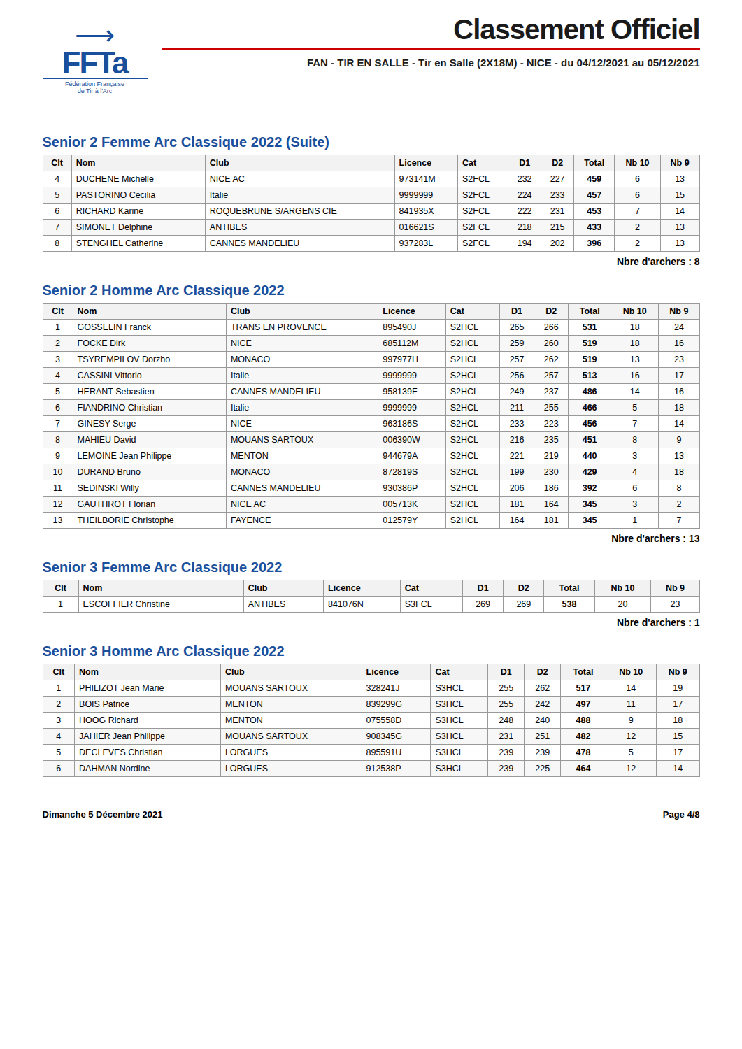⟶
FFTa
Fédération Française
de Tir à l'Arc
Classement Officiel
FAN - TIR EN SALLE - Tir en Salle (2X18M) - NICE - du 04/12/2021 au 05/12/2021
Senior 2 Femme Arc Classique 2022 (Suite)
| Clt | Nom | Club | Licence | Cat | D1 | D2 | Total | Nb 10 | Nb 9 |
| --- | --- | --- | --- | --- | --- | --- | --- | --- | --- |
| 4 | DUCHENE Michelle | NICE AC | 973141M | S2FCL | 232 | 227 | 459 | 6 | 13 |
| 5 | PASTORINO Cecilia | Italie | 9999999 | S2FCL | 224 | 233 | 457 | 6 | 15 |
| 6 | RICHARD Karine | ROQUEBRUNE S/ARGENS CIE | 841935X | S2FCL | 222 | 231 | 453 | 7 | 14 |
| 7 | SIMONET Delphine | ANTIBES | 016621S | S2FCL | 218 | 215 | 433 | 2 | 13 |
| 8 | STENGHEL Catherine | CANNES MANDELIEU | 937283L | S2FCL | 194 | 202 | 396 | 2 | 13 |
Nbre d'archers : 8
Senior 2 Homme Arc Classique 2022
| Clt | Nom | Club | Licence | Cat | D1 | D2 | Total | Nb 10 | Nb 9 |
| --- | --- | --- | --- | --- | --- | --- | --- | --- | --- |
| 1 | GOSSELIN Franck | TRANS EN PROVENCE | 895490J | S2HCL | 265 | 266 | 531 | 18 | 24 |
| 2 | FOCKE Dirk | NICE | 685112M | S2HCL | 259 | 260 | 519 | 18 | 16 |
| 3 | TSYREMPILOV Dorzho | MONACO | 997977H | S2HCL | 257 | 262 | 519 | 13 | 23 |
| 4 | CASSINI Vittorio | Italie | 9999999 | S2HCL | 256 | 257 | 513 | 16 | 17 |
| 5 | HERANT Sebastien | CANNES MANDELIEU | 958139F | S2HCL | 249 | 237 | 486 | 14 | 16 |
| 6 | FIANDRINO Christian | Italie | 9999999 | S2HCL | 211 | 255 | 466 | 5 | 18 |
| 7 | GINESY Serge | NICE | 963186S | S2HCL | 233 | 223 | 456 | 7 | 14 |
| 8 | MAHIEU David | MOUANS SARTOUX | 006390W | S2HCL | 216 | 235 | 451 | 8 | 9 |
| 9 | LEMOINE Jean Philippe | MENTON | 944679A | S2HCL | 221 | 219 | 440 | 3 | 13 |
| 10 | DURAND Bruno | MONACO | 872819S | S2HCL | 199 | 230 | 429 | 4 | 18 |
| 11 | SEDINSKI Willy | CANNES MANDELIEU | 930386P | S2HCL | 206 | 186 | 392 | 6 | 8 |
| 12 | GAUTHROT Florian | NICE AC | 005713K | S2HCL | 181 | 164 | 345 | 3 | 2 |
| 13 | THEILBORIE Christophe | FAYENCE | 012579Y | S2HCL | 164 | 181 | 345 | 1 | 7 |
Nbre d'archers : 13
Senior 3 Femme Arc Classique 2022
| Clt | Nom | Club | Licence | Cat | D1 | D2 | Total | Nb 10 | Nb 9 |
| --- | --- | --- | --- | --- | --- | --- | --- | --- | --- |
| 1 | ESCOFFIER Christine | ANTIBES | 841076N | S3FCL | 269 | 269 | 538 | 20 | 23 |
Nbre d'archers : 1
Senior 3 Homme Arc Classique 2022
| Clt | Nom | Club | Licence | Cat | D1 | D2 | Total | Nb 10 | Nb 9 |
| --- | --- | --- | --- | --- | --- | --- | --- | --- | --- |
| 1 | PHILIZOT Jean Marie | MOUANS SARTOUX | 328241J | S3HCL | 255 | 262 | 517 | 14 | 19 |
| 2 | BOIS Patrice | MENTON | 839299G | S3HCL | 255 | 242 | 497 | 11 | 17 |
| 3 | HOOG Richard | MENTON | 075558D | S3HCL | 248 | 240 | 488 | 9 | 18 |
| 4 | JAHIER Jean Philippe | MOUANS SARTOUX | 908345G | S3HCL | 231 | 251 | 482 | 12 | 15 |
| 5 | DECLEVES Christian | LORGUES | 895591U | S3HCL | 239 | 239 | 478 | 5 | 17 |
| 6 | DAHMAN Nordine | LORGUES | 912538P | S3HCL | 239 | 225 | 464 | 12 | 14 |
Dimanche 5 Décembre 2021
Page 4/8